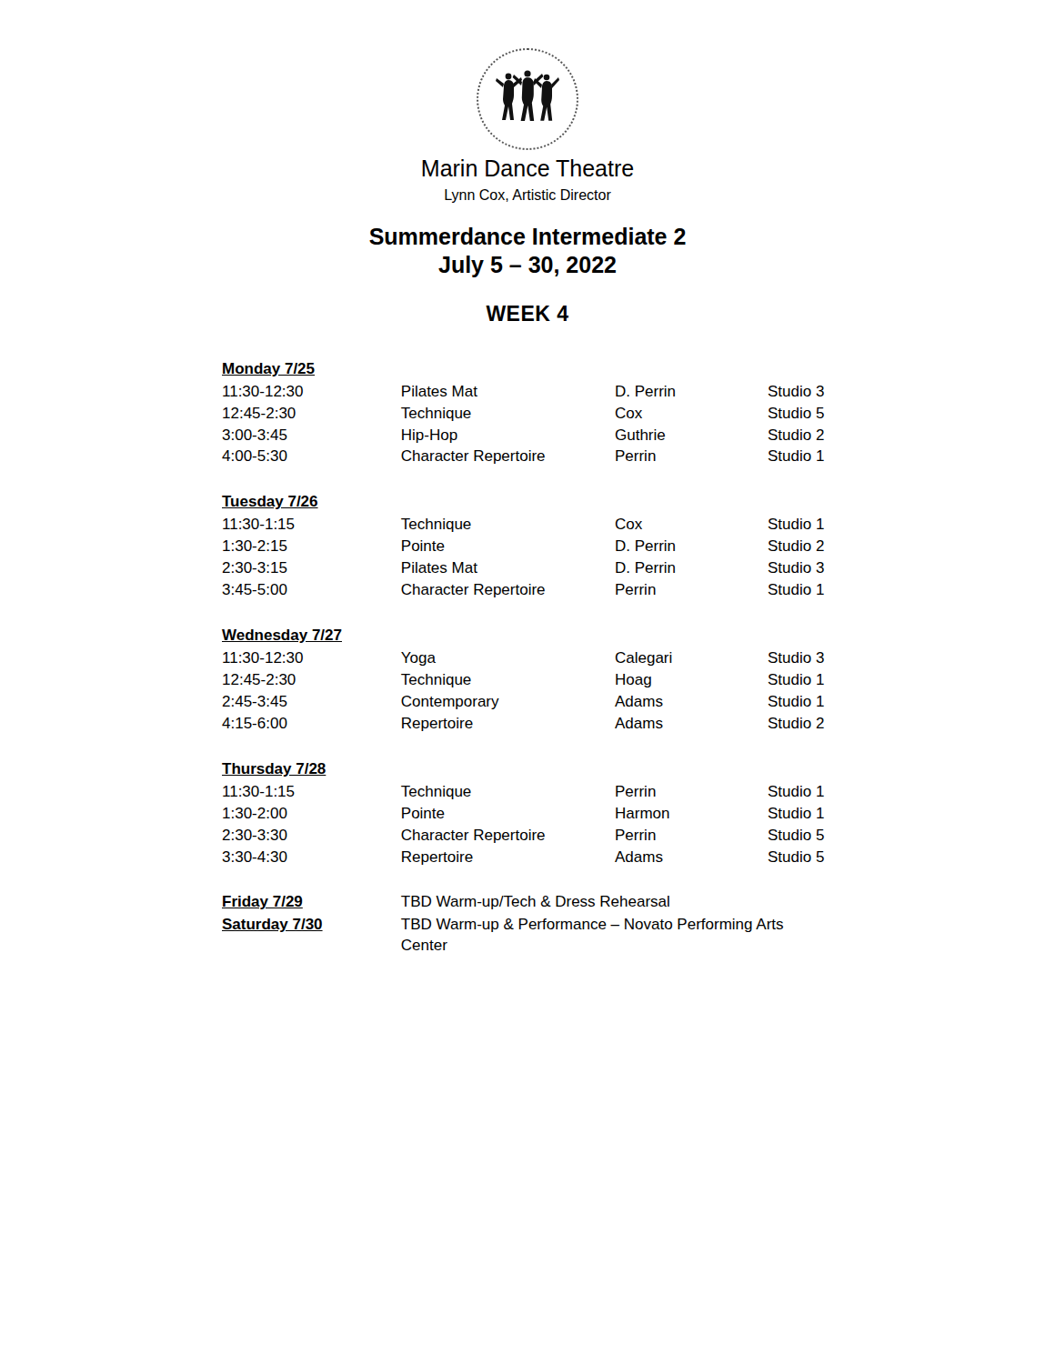Marin Dance Theatre
Lynn Cox, Artistic Director
Summerdance Intermediate 2
July 5 – 30, 2022
WEEK 4
Monday 7/25
| 11:30-12:30 | Pilates Mat | D. Perrin | Studio 3 |
| 12:45-2:30 | Technique | Cox | Studio 5 |
| 3:00-3:45 | Hip-Hop | Guthrie | Studio 2 |
| 4:00-5:30 | Character Repertoire | Perrin | Studio 1 |
Tuesday 7/26
| 11:30-1:15 | Technique | Cox | Studio 1 |
| 1:30-2:15 | Pointe | D. Perrin | Studio 2 |
| 2:30-3:15 | Pilates Mat | D. Perrin | Studio 3 |
| 3:45-5:00 | Character Repertoire | Perrin | Studio 1 |
Wednesday 7/27
| 11:30-12:30 | Yoga | Calegari | Studio 3 |
| 12:45-2:30 | Technique | Hoag | Studio 1 |
| 2:45-3:45 | Contemporary | Adams | Studio 1 |
| 4:15-6:00 | Repertoire | Adams | Studio 2 |
Thursday 7/28
| 11:30-1:15 | Technique | Perrin | Studio 1 |
| 1:30-2:00 | Pointe | Harmon | Studio 1 |
| 2:30-3:30 | Character Repertoire | Perrin | Studio 5 |
| 3:30-4:30 | Repertoire | Adams | Studio 5 |
Friday 7/29 TBD Warm-up/Tech & Dress Rehearsal
Saturday 7/30 TBD Warm-up & Performance – Novato Performing Arts Center